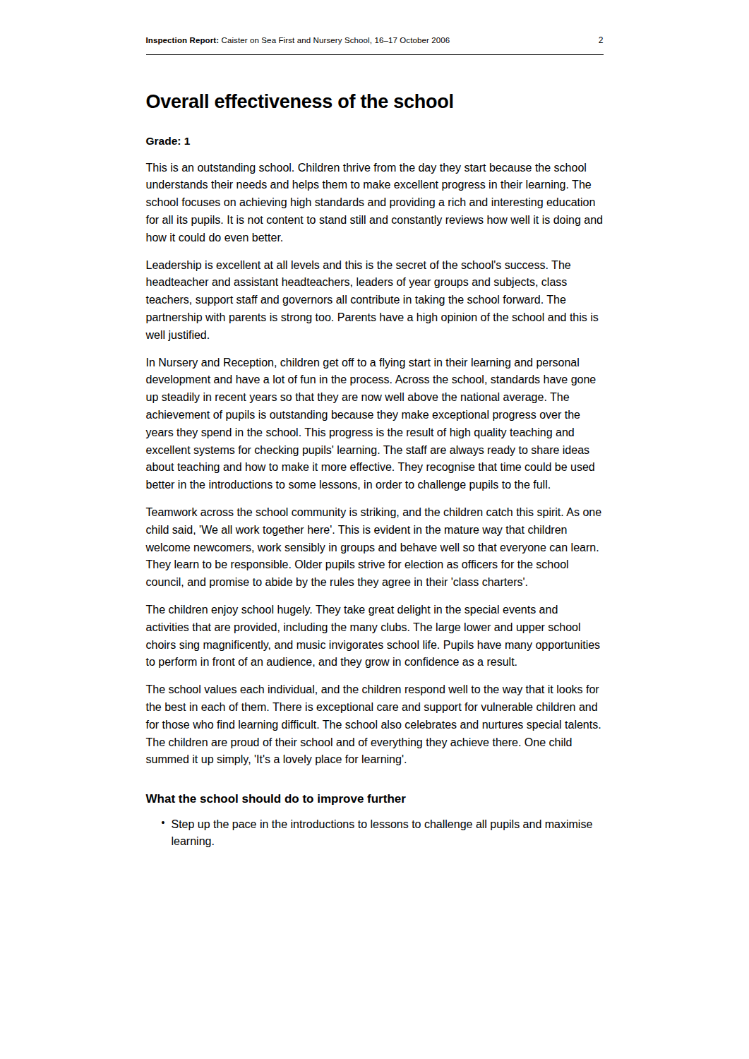Inspection Report: Caister on Sea First and Nursery School, 16–17 October 2006
2
Overall effectiveness of the school
Grade: 1
This is an outstanding school. Children thrive from the day they start because the school understands their needs and helps them to make excellent progress in their learning. The school focuses on achieving high standards and providing a rich and interesting education for all its pupils. It is not content to stand still and constantly reviews how well it is doing and how it could do even better.
Leadership is excellent at all levels and this is the secret of the school's success. The headteacher and assistant headteachers, leaders of year groups and subjects, class teachers, support staff and governors all contribute in taking the school forward. The partnership with parents is strong too. Parents have a high opinion of the school and this is well justified.
In Nursery and Reception, children get off to a flying start in their learning and personal development and have a lot of fun in the process. Across the school, standards have gone up steadily in recent years so that they are now well above the national average. The achievement of pupils is outstanding because they make exceptional progress over the years they spend in the school. This progress is the result of high quality teaching and excellent systems for checking pupils' learning. The staff are always ready to share ideas about teaching and how to make it more effective. They recognise that time could be used better in the introductions to some lessons, in order to challenge pupils to the full.
Teamwork across the school community is striking, and the children catch this spirit. As one child said, 'We all work together here'. This is evident in the mature way that children welcome newcomers, work sensibly in groups and behave well so that everyone can learn. They learn to be responsible. Older pupils strive for election as officers for the school council, and promise to abide by the rules they agree in their 'class charters'.
The children enjoy school hugely. They take great delight in the special events and activities that are provided, including the many clubs. The large lower and upper school choirs sing magnificently, and music invigorates school life. Pupils have many opportunities to perform in front of an audience, and they grow in confidence as a result.
The school values each individual, and the children respond well to the way that it looks for the best in each of them. There is exceptional care and support for vulnerable children and for those who find learning difficult. The school also celebrates and nurtures special talents. The children are proud of their school and of everything they achieve there. One child summed it up simply, 'It's a lovely place for learning'.
What the school should do to improve further
Step up the pace in the introductions to lessons to challenge all pupils and maximise learning.